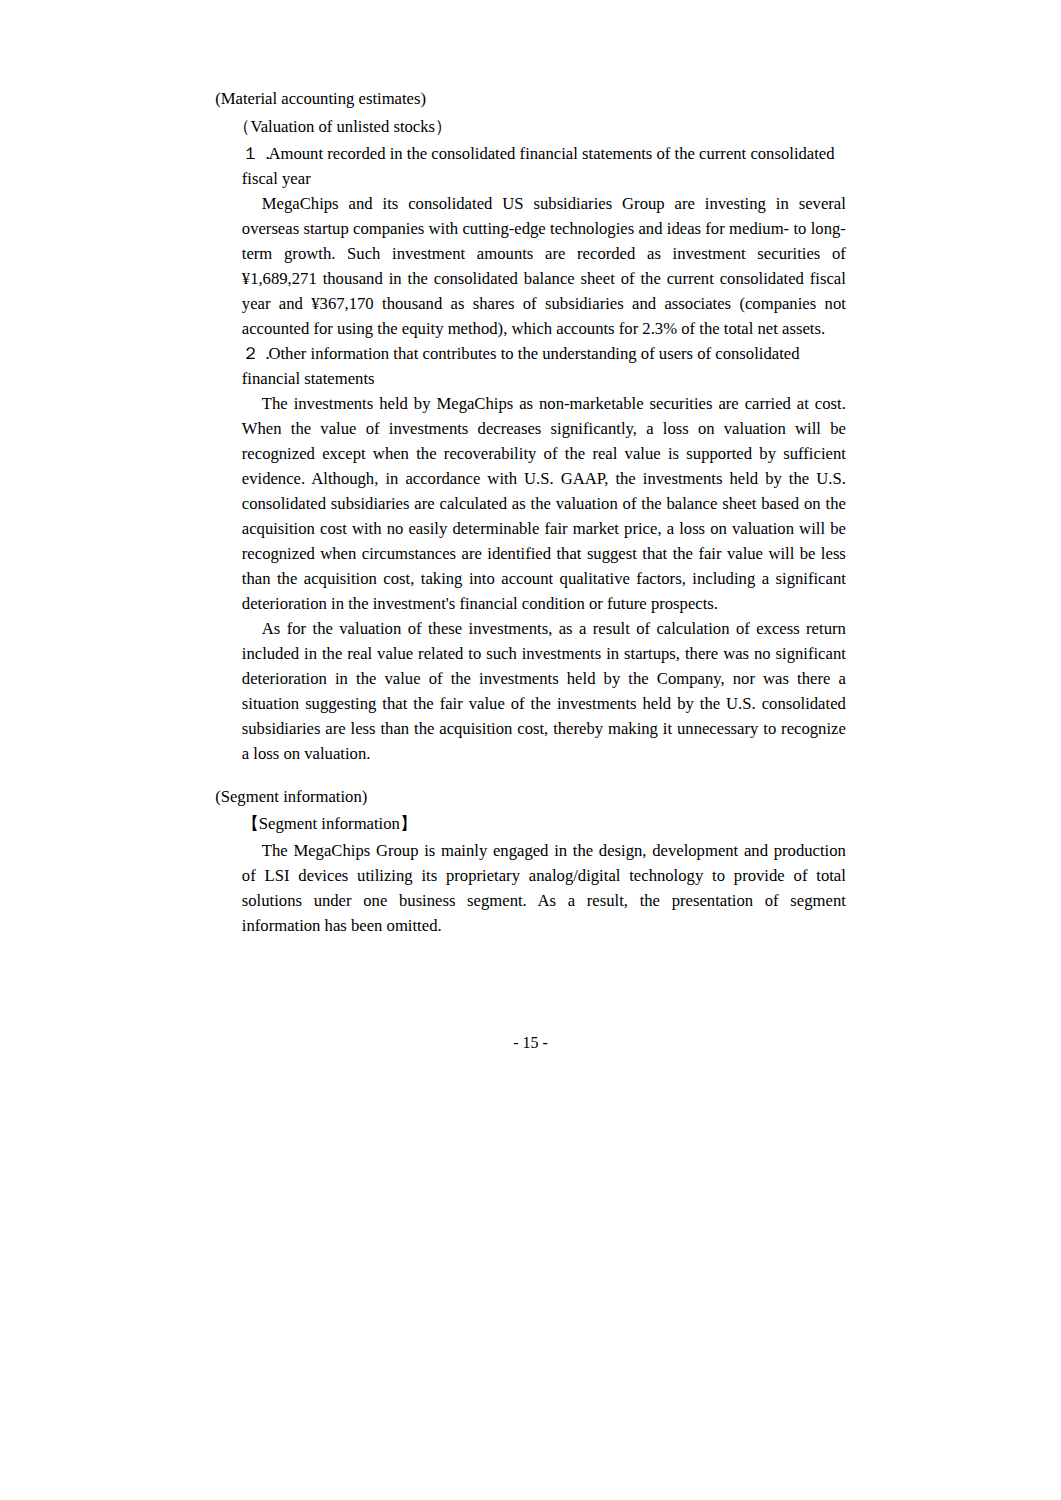(Material accounting estimates)
（Valuation of unlisted stocks）
１．Amount recorded in the consolidated financial statements of the current consolidated fiscal year
MegaChips and its consolidated US subsidiaries Group are investing in several overseas startup companies with cutting-edge technologies and ideas for medium- to long-term growth. Such investment amounts are recorded as investment securities of ¥1,689,271 thousand in the consolidated balance sheet of the current consolidated fiscal year and ¥367,170 thousand as shares of subsidiaries and associates (companies not accounted for using the equity method), which accounts for 2.3% of the total net assets.
２．Other information that contributes to the understanding of users of consolidated financial statements
The investments held by MegaChips as non-marketable securities are carried at cost. When the value of investments decreases significantly, a loss on valuation will be recognized except when the recoverability of the real value is supported by sufficient evidence. Although, in accordance with U.S. GAAP, the investments held by the U.S. consolidated subsidiaries are calculated as the valuation of the balance sheet based on the acquisition cost with no easily determinable fair market price, a loss on valuation will be recognized when circumstances are identified that suggest that the fair value will be less than the acquisition cost, taking into account qualitative factors, including a significant deterioration in the investment's financial condition or future prospects.
As for the valuation of these investments, as a result of calculation of excess return included in the real value related to such investments in startups, there was no significant deterioration in the value of the investments held by the Company, nor was there a situation suggesting that the fair value of the investments held by the U.S. consolidated subsidiaries are less than the acquisition cost, thereby making it unnecessary to recognize a loss on valuation.
(Segment information)
【Segment information】
The MegaChips Group is mainly engaged in the design, development and production of LSI devices utilizing its proprietary analog/digital technology to provide of total solutions under one business segment. As a result, the presentation of segment information has been omitted.
- 15 -